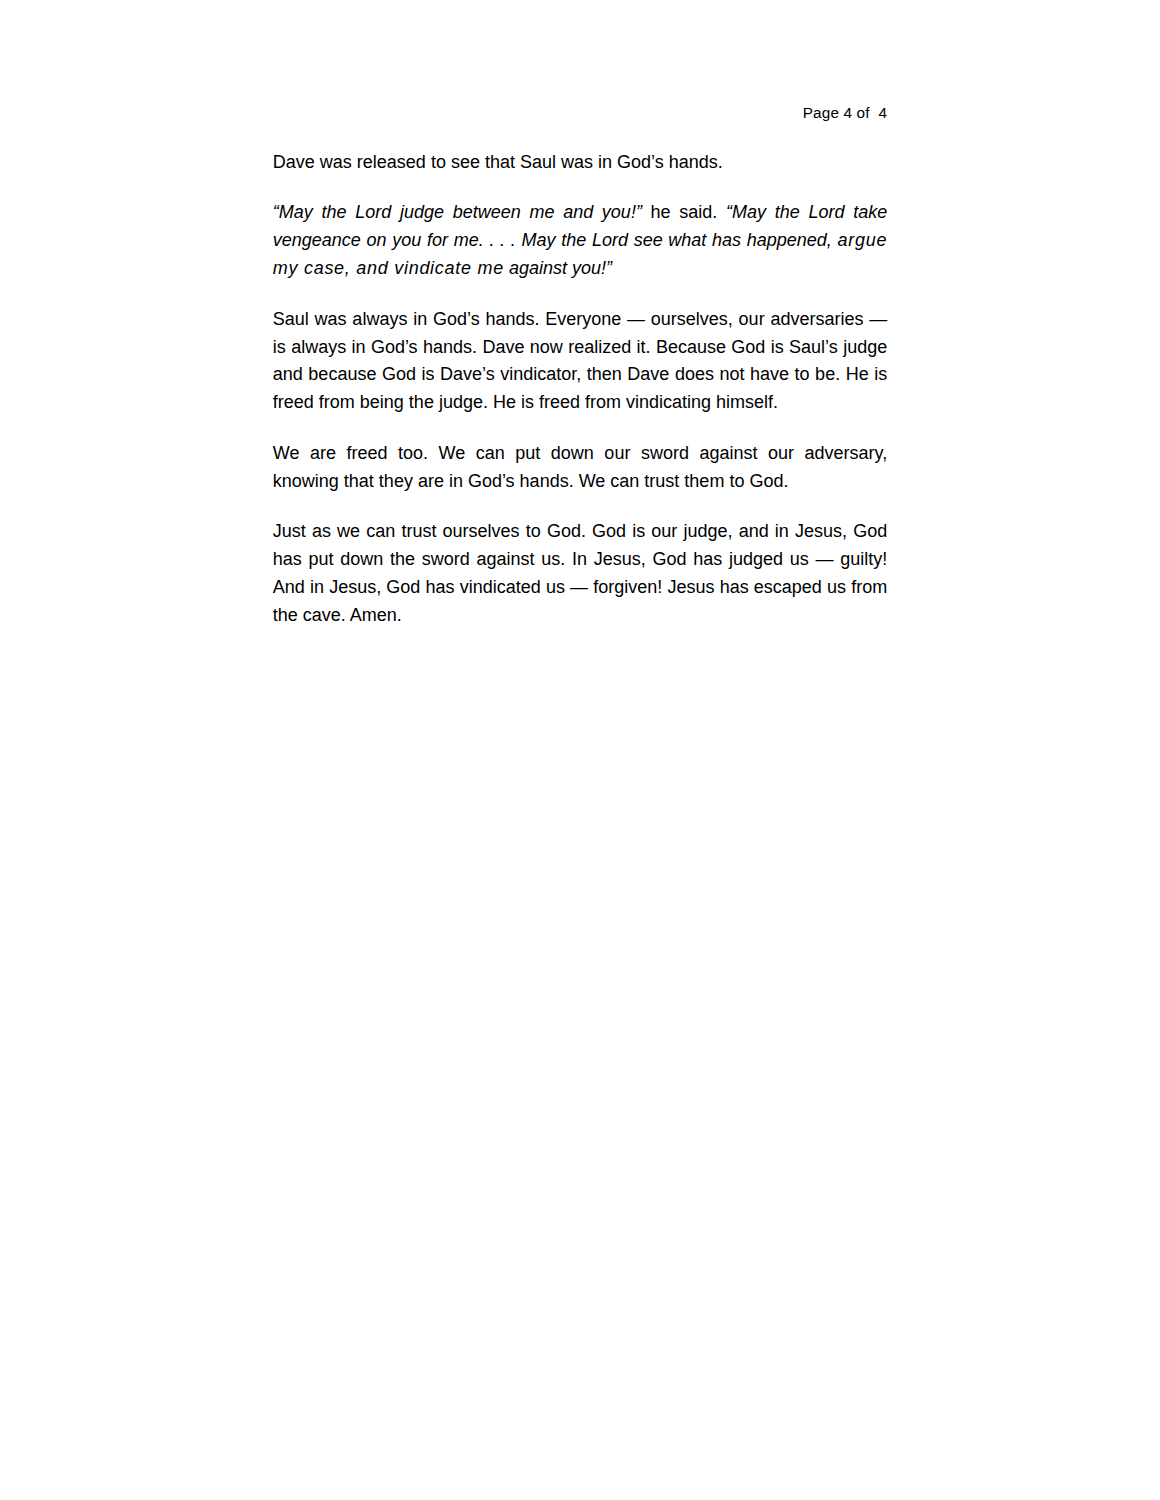Page 4 of 4
Dave was released to see that Saul was in God’s hands.
“May the Lord judge between me and you!” he said. “May the Lord take vengeance on you for me. . . . May the Lord see what has happened, argue my case, and vindicate me against you!”
Saul was always in God’s hands. Everyone — ourselves, our adversaries — is always in God’s hands. Dave now realized it. Because God is Saul’s judge and because God is Dave’s vindicator, then Dave does not have to be. He is freed from being the judge. He is freed from vindicating himself.
We are freed too. We can put down our sword against our adversary, knowing that they are in God’s hands. We can trust them to God.
Just as we can trust ourselves to God. God is our judge, and in Jesus, God has put down the sword against us. In Jesus, God has judged us — guilty! And in Jesus, God has vindicated us — forgiven! Jesus has escaped us from the cave. Amen.